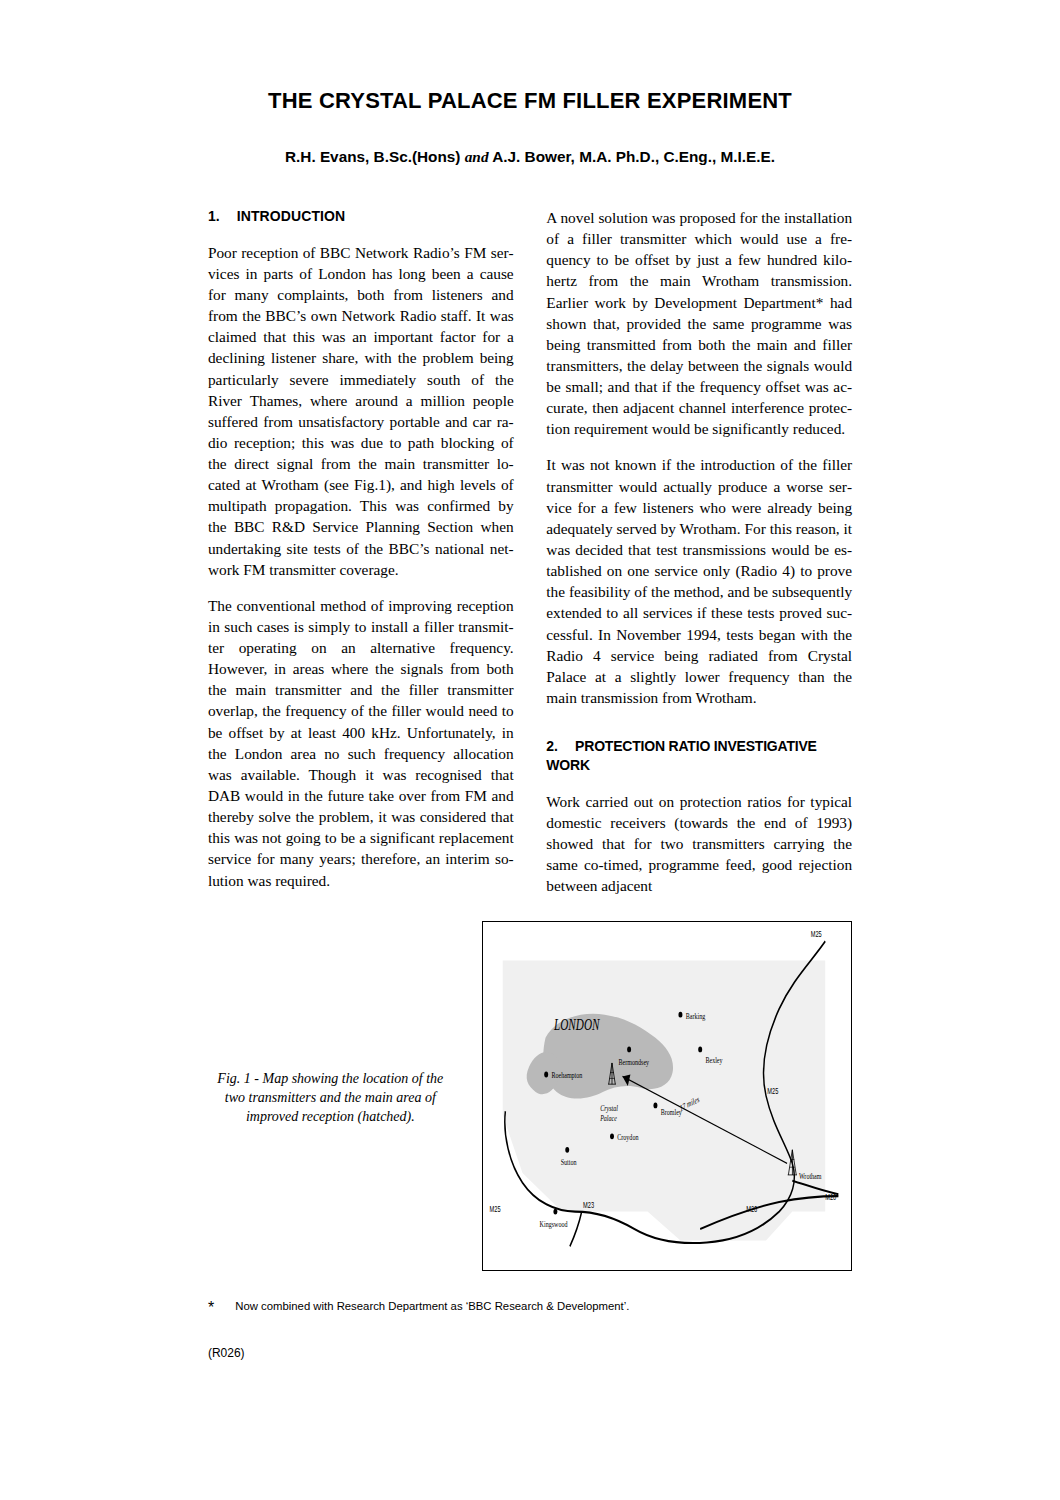THE CRYSTAL PALACE FM FILLER EXPERIMENT
R.H. Evans, B.Sc.(Hons) and A.J. Bower, M.A. Ph.D., C.Eng., M.I.E.E.
1. INTRODUCTION
Poor reception of BBC Network Radio’s FM services in parts of London has long been a cause for many complaints, both from listeners and from the BBC’s own Network Radio staff. It was claimed that this was an important factor for a declining listener share, with the problem being particularly severe immediately south of the River Thames, where around a million people suffered from unsatisfactory portable and car radio reception; this was due to path blocking of the direct signal from the main transmitter located at Wrotham (see Fig.1), and high levels of multipath propagation. This was confirmed by the BBC R&D Service Planning Section when undertaking site tests of the BBC’s national network FM transmitter coverage.
The conventional method of improving reception in such cases is simply to install a filler transmitter operating on an alternative frequency. However, in areas where the signals from both the main transmitter and the filler transmitter overlap, the frequency of the filler would need to be offset by at least 400 kHz. Unfortunately, in the London area no such frequency allocation was available. Though it was recognised that DAB would in the future take over from FM and thereby solve the problem, it was considered that this was not going to be a significant replacement service for many years; therefore, an interim solution was required.
A novel solution was proposed for the installation of a filler transmitter which would use a frequency to be offset by just a few hundred kilohertz from the main Wrotham transmission. Earlier work by Development Department* had shown that, provided the same programme was being transmitted from both the main and filler transmitters, the delay between the signals would be small; and that if the frequency offset was accurate, then adjacent channel interference protection requirement would be significantly reduced.
It was not known if the introduction of the filler transmitter would actually produce a worse service for a few listeners who were already being adequately served by Wrotham. For this reason, it was decided that test transmissions would be established on one service only (Radio 4) to prove the feasibility of the method, and be subsequently extended to all services if these tests proved successful. In November 1994, tests began with the Radio 4 service being radiated from Crystal Palace at a slightly lower frequency than the main transmission from Wrotham.
2. PROTECTION RATIO INVESTIGATIVE WORK
Work carried out on protection ratios for typical domestic receivers (towards the end of 1993) showed that for two transmitters carrying the same co-timed, programme feed, good rejection between adjacent
Fig. 1 - Map showing the location of the two transmitters and the main area of improved reception (hatched).
LONDON M25 M25 M25 M23 M26 M20 Crystal Palace Wrotham 17 miles Barking Bermondsey Roehampton Bexley Bromley Croydon Sutton Kingswood
*
Now combined with Research Department as ‘BBC Research & Development’.
(R026)